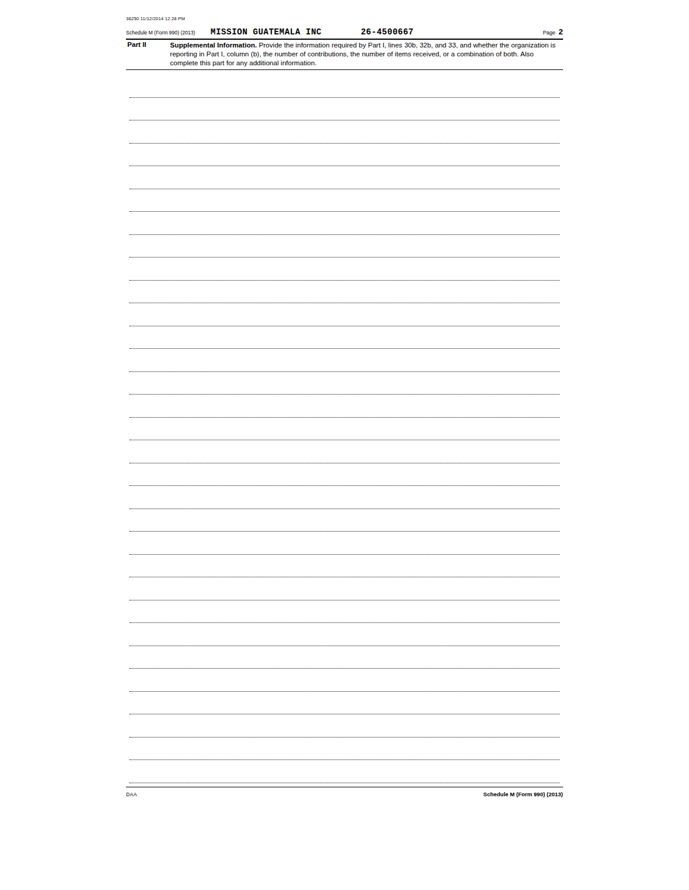36250 11/12/2014 12:28 PM
Schedule M (Form 990) (2013) MISSION GUATEMALA INC 26-4500667
Page 2
Part II
Supplemental Information. Provide the information required by Part I, lines 30b, 32b, and 33, and whether the organization is reporting in Part I, column (b), the number of contributions, the number of items received, or a combination of both. Also complete this part for any additional information.
DAA
Schedule M (Form 990) (2013)